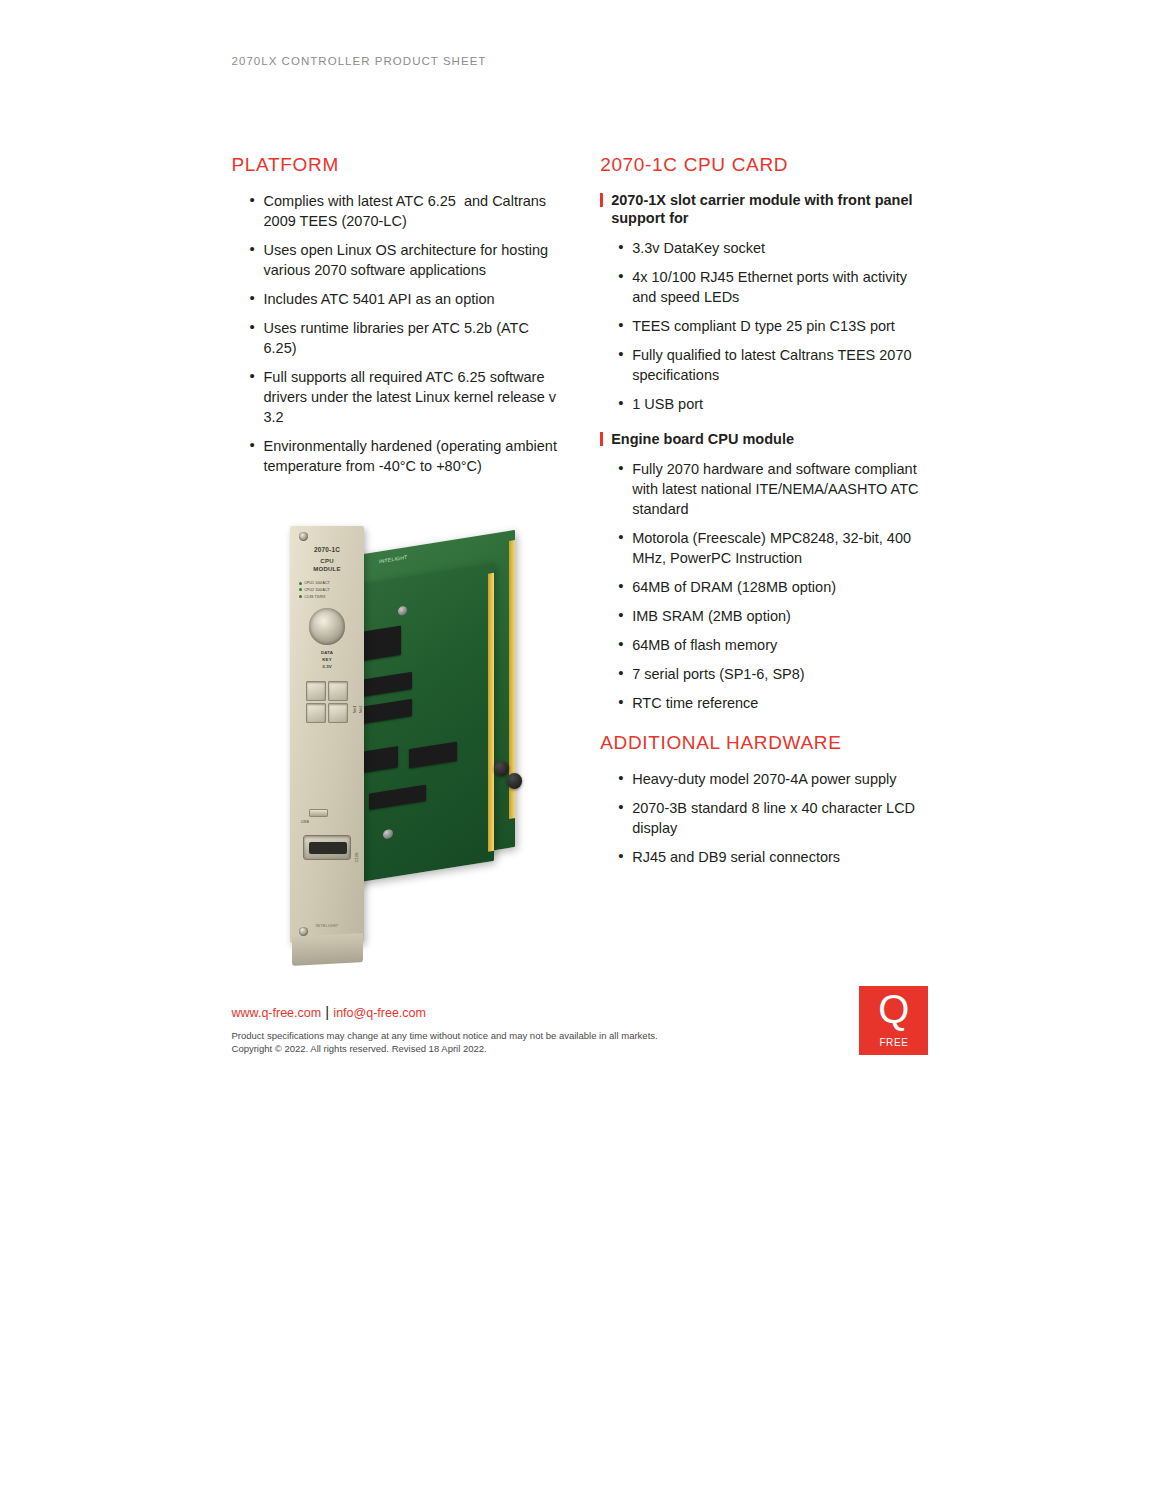2070LX Controller Product Sheet
Platform
Complies with latest ATC 6.25 and Caltrans 2009 TEES (2070-LC)
Uses open Linux OS architecture for hosting various 2070 software applications
Includes ATC 5401 API as an option
Uses runtime libraries per ATC 5.2b (ATC 6.25)
Full supports all required ATC 6.25 software drivers under the latest Linux kernel release v 3.2
Environmentally hardened (operating ambient temperature from -40°C to +80°C)
INTELIGHT
2070-1C
CPU
MODULE
CPU1 100/ACT
CPU2 100/ACT
C13S TX/RX
DATA
KEY
3.3V
Net1
Net2
USB
C13S
INTELIGHT
2070-1C CPU Card
2070-1X slot carrier module with front panel support for
3.3v DataKey socket
4x 10/100 RJ45 Ethernet ports with activity and speed LEDs
TEES compliant D type 25 pin C13S port
Fully qualified to latest Caltrans TEES 2070 specifications
1 USB port
Engine board CPU module
Fully 2070 hardware and software compliant with latest national ITE/NEMA/AASHTO ATC standard
Motorola (Freescale) MPC8248, 32-bit, 400 MHz, PowerPC Instruction
64MB of DRAM (128MB option)
IMB SRAM (2MB option)
64MB of flash memory
7 serial ports (SP1-6, SP8)
RTC time reference
Additional Hardware
Heavy-duty model 2070-4A power supply
2070-3B standard 8 line x 40 character LCD display
RJ45 and DB9 serial connectors
www.q-free.com | info@q-free.com
Product specifications may change at any time without notice and may not be available in all markets.
Copyright © 2022. All rights reserved. Revised 18 April 2022.
Q
FREE